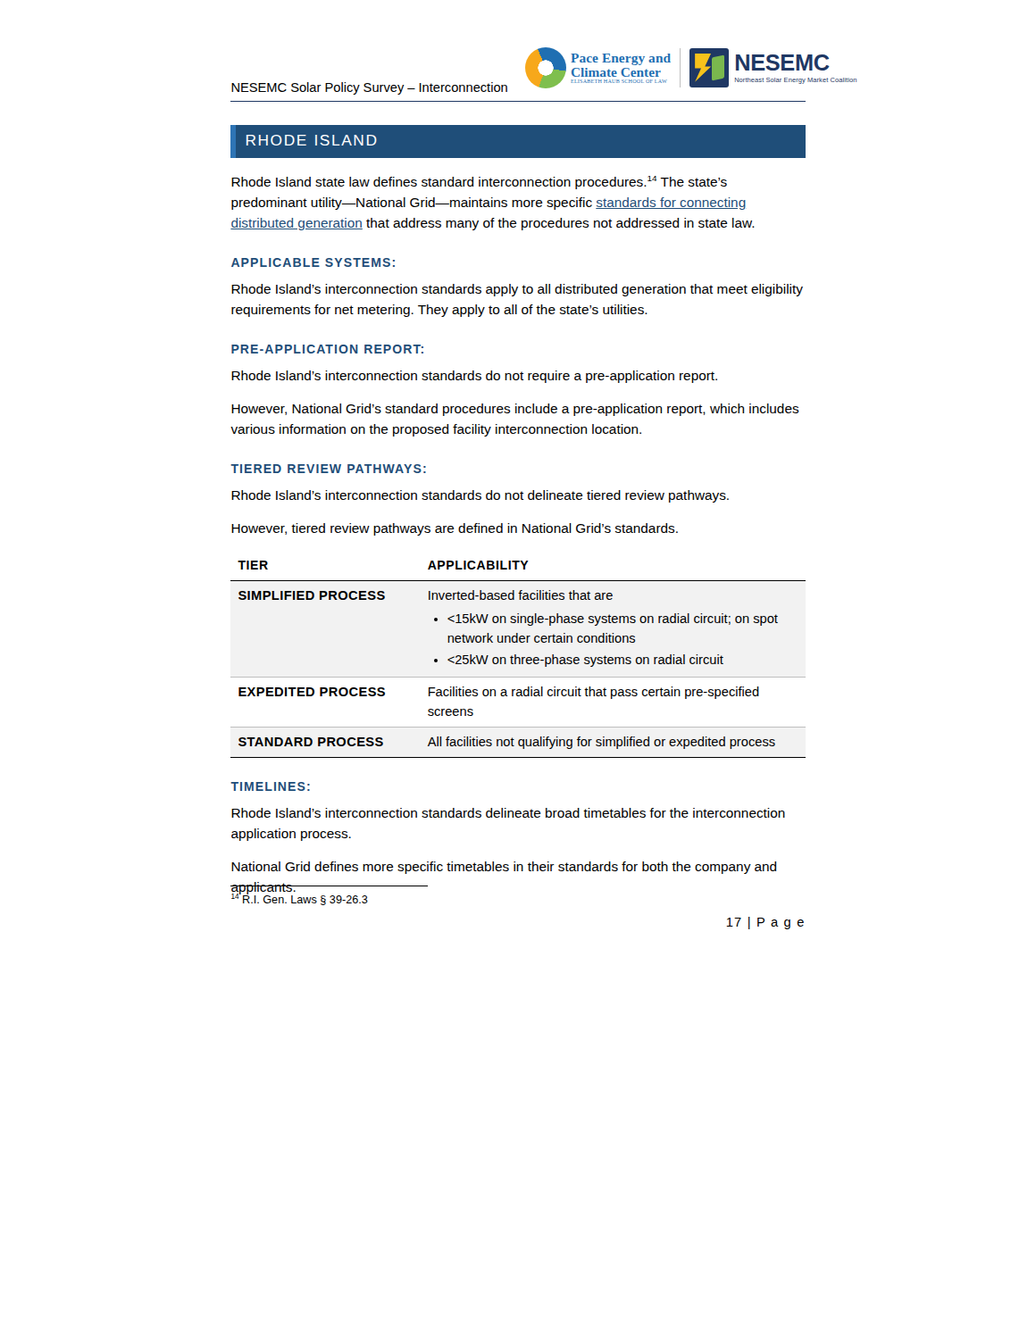NESEMC Solar Policy Survey – Interconnection
Pace Energy and
Climate Center
ELISABETH HAUB SCHOOL OF LAW
NESEMC
Northeast Solar Energy Market Coalition
RHODE ISLAND
Rhode Island state law defines standard interconnection procedures.14 The state’s predominant utility—National Grid—maintains more specific standards for connecting distributed generation that address many of the procedures not addressed in state law.
APPLICABLE SYSTEMS:
Rhode Island’s interconnection standards apply to all distributed generation that meet eligibility requirements for net metering. They apply to all of the state’s utilities.
PRE-APPLICATION REPORT:
Rhode Island’s interconnection standards do not require a pre-application report.
However, National Grid’s standard procedures include a pre-application report, which includes various information on the proposed facility interconnection location.
TIERED REVIEW PATHWAYS:
Rhode Island’s interconnection standards do not delineate tiered review pathways.
However, tiered review pathways are defined in National Grid’s standards.
| TIER | APPLICABILITY |
| --- | --- |
| SIMPLIFIED PROCESS | Inverted-based facilities that are <15kW on single-phase systems on radial circuit; on spot network under certain conditions <25kW on three-phase systems on radial circuit |
| EXPEDITED PROCESS | Facilities on a radial circuit that pass certain pre-specified screens |
| STANDARD PROCESS | All facilities not qualifying for simplified or expedited process |
TIMELINES:
Rhode Island’s interconnection standards delineate broad timetables for the interconnection application process.
National Grid defines more specific timetables in their standards for both the company and applicants.
14 R.I. Gen. Laws § 39-26.3
17 | P a g e